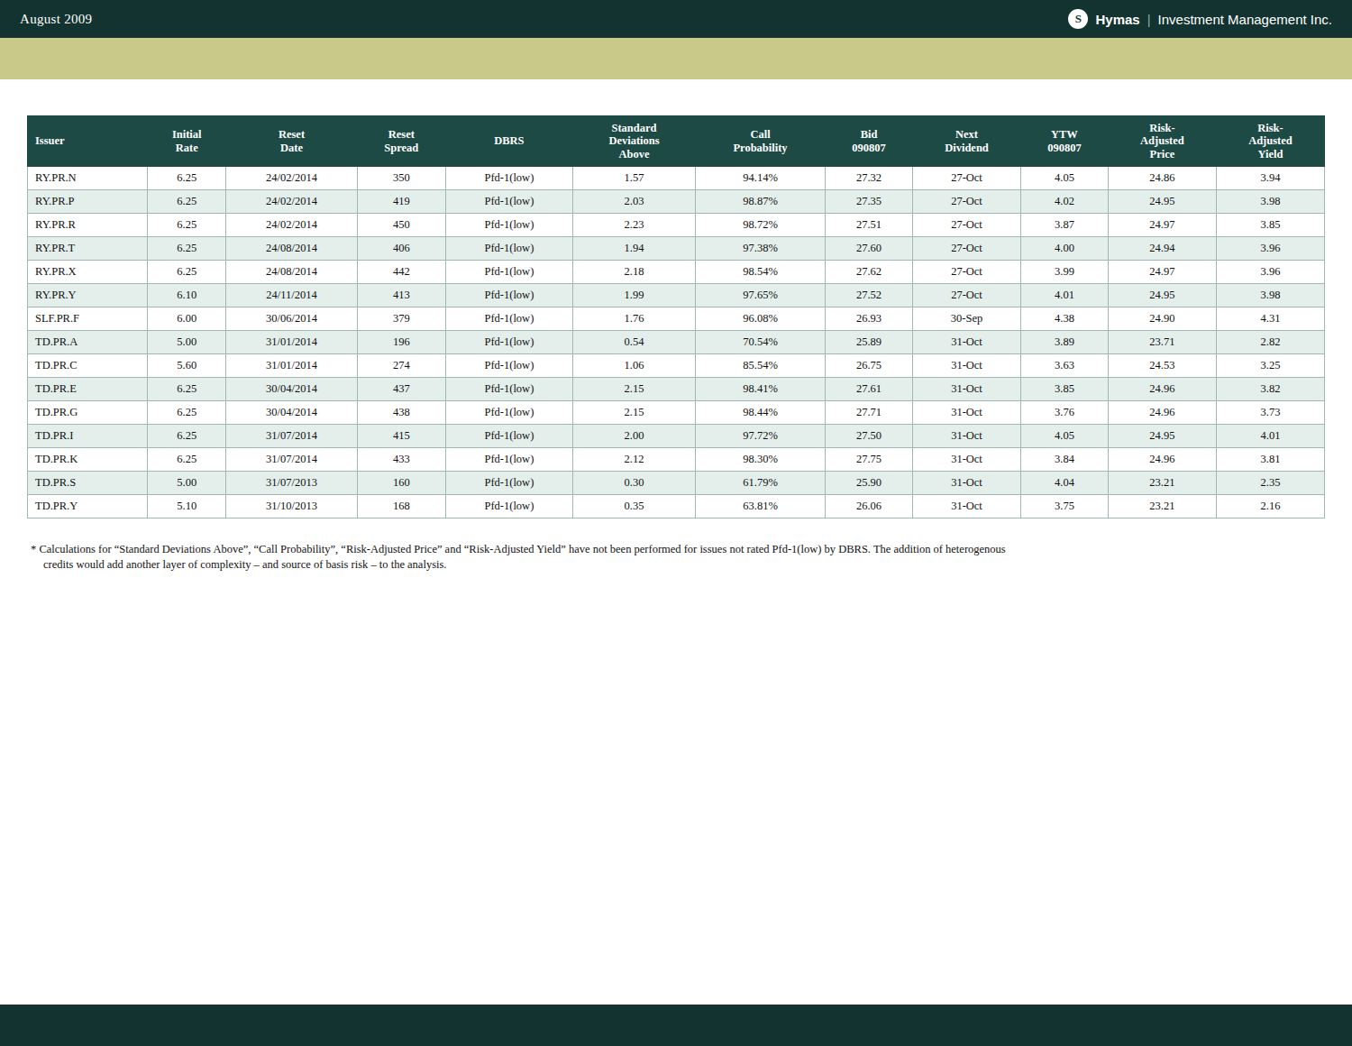August 2009
S Hymas|Investment Management Inc.
| Issuer | Initial Rate | Reset Date | Reset Spread | DBRS | Standard Deviations Above | Call Probability | Bid 090807 | Next Dividend | YTW 090807 | Risk- Adjusted Price | Risk- Adjusted Yield |
| --- | --- | --- | --- | --- | --- | --- | --- | --- | --- | --- | --- |
| RY.PR.N | 6.25 | 24/02/2014 | 350 | Pfd-1(low) | 1.57 | 94.14% | 27.32 | 27-Oct | 4.05 | 24.86 | 3.94 |
| RY.PR.P | 6.25 | 24/02/2014 | 419 | Pfd-1(low) | 2.03 | 98.87% | 27.35 | 27-Oct | 4.02 | 24.95 | 3.98 |
| RY.PR.R | 6.25 | 24/02/2014 | 450 | Pfd-1(low) | 2.23 | 98.72% | 27.51 | 27-Oct | 3.87 | 24.97 | 3.85 |
| RY.PR.T | 6.25 | 24/08/2014 | 406 | Pfd-1(low) | 1.94 | 97.38% | 27.60 | 27-Oct | 4.00 | 24.94 | 3.96 |
| RY.PR.X | 6.25 | 24/08/2014 | 442 | Pfd-1(low) | 2.18 | 98.54% | 27.62 | 27-Oct | 3.99 | 24.97 | 3.96 |
| RY.PR.Y | 6.10 | 24/11/2014 | 413 | Pfd-1(low) | 1.99 | 97.65% | 27.52 | 27-Oct | 4.01 | 24.95 | 3.98 |
| SLF.PR.F | 6.00 | 30/06/2014 | 379 | Pfd-1(low) | 1.76 | 96.08% | 26.93 | 30-Sep | 4.38 | 24.90 | 4.31 |
| TD.PR.A | 5.00 | 31/01/2014 | 196 | Pfd-1(low) | 0.54 | 70.54% | 25.89 | 31-Oct | 3.89 | 23.71 | 2.82 |
| TD.PR.C | 5.60 | 31/01/2014 | 274 | Pfd-1(low) | 1.06 | 85.54% | 26.75 | 31-Oct | 3.63 | 24.53 | 3.25 |
| TD.PR.E | 6.25 | 30/04/2014 | 437 | Pfd-1(low) | 2.15 | 98.41% | 27.61 | 31-Oct | 3.85 | 24.96 | 3.82 |
| TD.PR.G | 6.25 | 30/04/2014 | 438 | Pfd-1(low) | 2.15 | 98.44% | 27.71 | 31-Oct | 3.76 | 24.96 | 3.73 |
| TD.PR.I | 6.25 | 31/07/2014 | 415 | Pfd-1(low) | 2.00 | 97.72% | 27.50 | 31-Oct | 4.05 | 24.95 | 4.01 |
| TD.PR.K | 6.25 | 31/07/2014 | 433 | Pfd-1(low) | 2.12 | 98.30% | 27.75 | 31-Oct | 3.84 | 24.96 | 3.81 |
| TD.PR.S | 5.00 | 31/07/2013 | 160 | Pfd-1(low) | 0.30 | 61.79% | 25.90 | 31-Oct | 4.04 | 23.21 | 2.35 |
| TD.PR.Y | 5.10 | 31/10/2013 | 168 | Pfd-1(low) | 0.35 | 63.81% | 26.06 | 31-Oct | 3.75 | 23.21 | 2.16 |
* Calculations for “Standard Deviations Above”, “Call Probability”, “Risk-Adjusted Price” and “Risk-Adjusted Yield” have not been performed for issues not rated Pfd-1(low) by DBRS. The addition of heterogenous credits would add another layer of complexity – and source of basis risk – to the analysis.